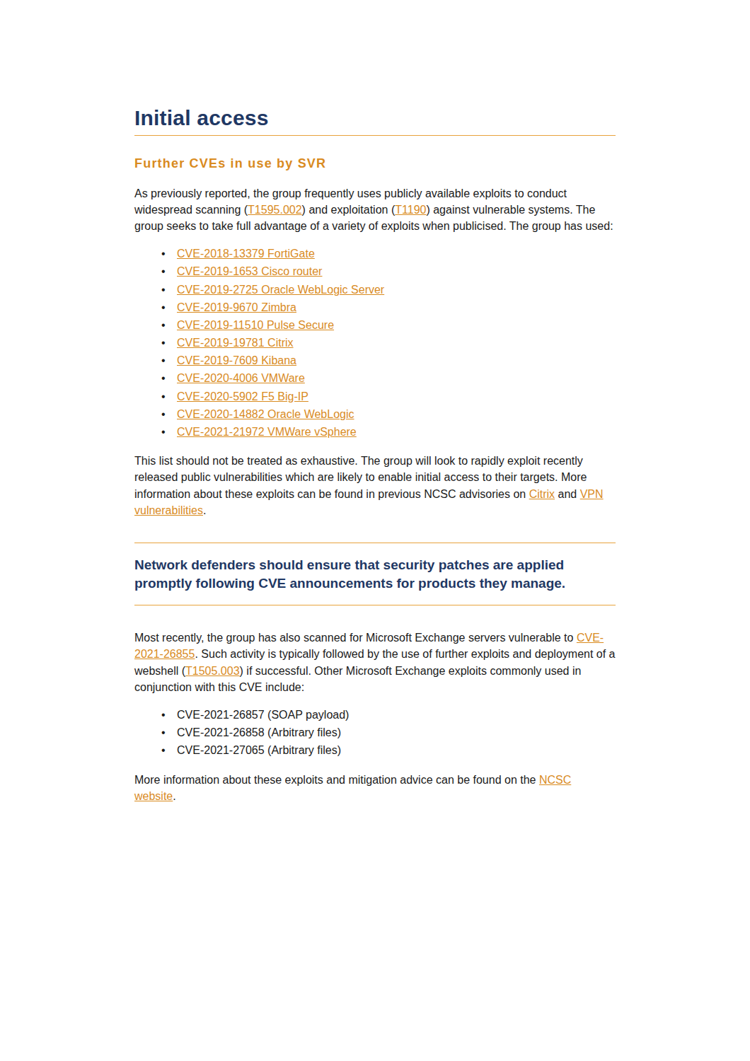Initial access
Further CVEs in use by SVR
As previously reported, the group frequently uses publicly available exploits to conduct widespread scanning (T1595.002) and exploitation (T1190) against vulnerable systems. The group seeks to take full advantage of a variety of exploits when publicised. The group has used:
CVE-2018-13379 FortiGate
CVE-2019-1653 Cisco router
CVE-2019-2725 Oracle WebLogic Server
CVE-2019-9670 Zimbra
CVE-2019-11510 Pulse Secure
CVE-2019-19781 Citrix
CVE-2019-7609 Kibana
CVE-2020-4006 VMWare
CVE-2020-5902 F5 Big-IP
CVE-2020-14882 Oracle WebLogic
CVE-2021-21972 VMWare vSphere
This list should not be treated as exhaustive. The group will look to rapidly exploit recently released public vulnerabilities which are likely to enable initial access to their targets. More information about these exploits can be found in previous NCSC advisories on Citrix and VPN vulnerabilities.
Network defenders should ensure that security patches are applied promptly following CVE announcements for products they manage.
Most recently, the group has also scanned for Microsoft Exchange servers vulnerable to CVE-2021-26855. Such activity is typically followed by the use of further exploits and deployment of a webshell (T1505.003) if successful. Other Microsoft Exchange exploits commonly used in conjunction with this CVE include:
CVE-2021-26857 (SOAP payload)
CVE-2021-26858 (Arbitrary files)
CVE-2021-27065 (Arbitrary files)
More information about these exploits and mitigation advice can be found on the NCSC website.